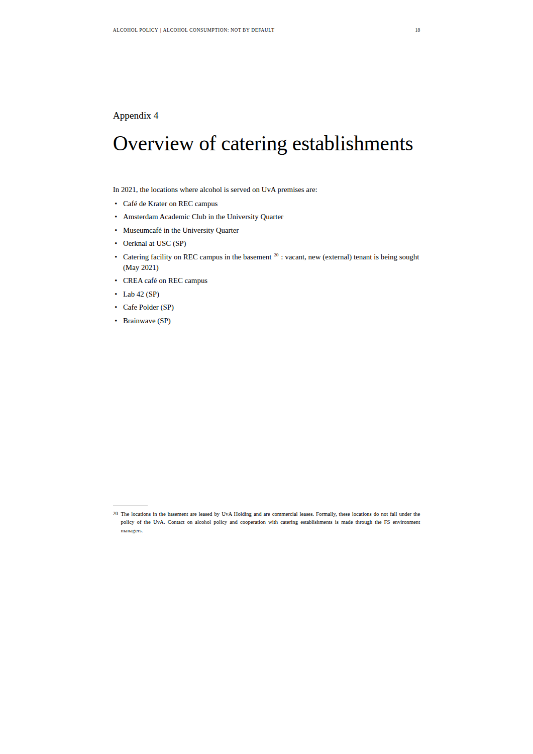Alcohol policy|Alcohol consumption: not by default
18
Appendix 4
Overview of catering establishments
In 2021, the locations where alcohol is served on UvA premises are:
Café de Krater on REC campus
Amsterdam Academic Club in the University Quarter
Museumcafé in the University Quarter
Oerknal at USC (SP)
Catering facility on REC campus in the basement 20 : vacant, new (external) tenant is being sought (May 2021)
CREA café on REC campus
Lab 42 (SP)
Cafe Polder (SP)
Brainwave (SP)
20
The locations in the basement are leased by UvA Holding and are commercial leases. Formally, these locations do not fall under the policy of the UvA. Contact on alcohol policy and cooperation with catering establishments is made through the FS environment managers.